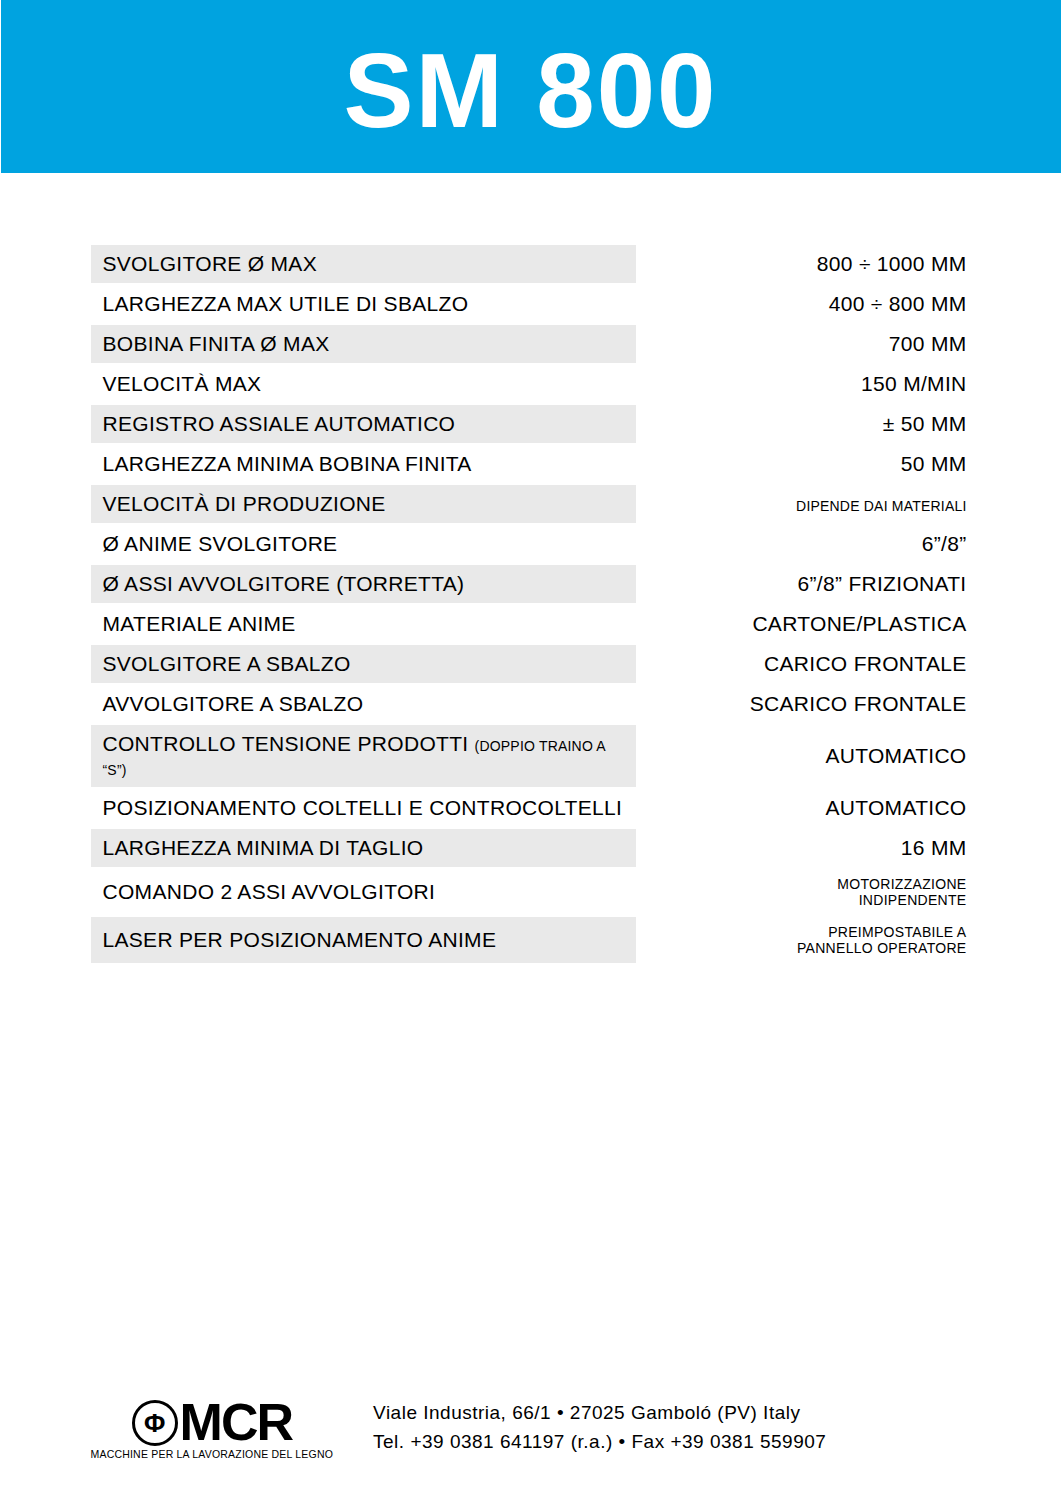SM 800
| Svolgitore Ø max | 800 ÷ 1000 mm |
| Larghezza max utile di sbalzo | 400 ÷ 800 mm |
| Bobina finita Ø max | 700 mm |
| Velocità max | 150 m/min |
| Registro assiale automatico | ± 50 mm |
| Larghezza minima bobina finita | 50 mm |
| Velocità di produzione | Dipende dai materiali |
| Ø anime svolgitore | 6”/8” |
| Ø assi avvolgitore (torretta) | 6”/8” frizionati |
| Materiale anime | Cartone/plastica |
| Svolgitore a sbalzo | Carico frontale |
| Avvolgitore a sbalzo | Scarico frontale |
| Controllo tensione prodotti (doppio traino a “S”) | Automatico |
| Posizionamento coltelli e controcoltelli | Automatico |
| Larghezza minima di taglio | 16 mm |
| Comando 2 assi avvolgitori | Motorizzazione indipendente |
| Laser per posizionamento anime | Preimpostabile a pannello operatore |
ΦMCR
Macchine per la lavorazione del legno
Viale Industria, 66/1 • 27025 Gamboló (PV) Italy
Tel. +39 0381 641197 (r.a.) • Fax +39 0381 559907